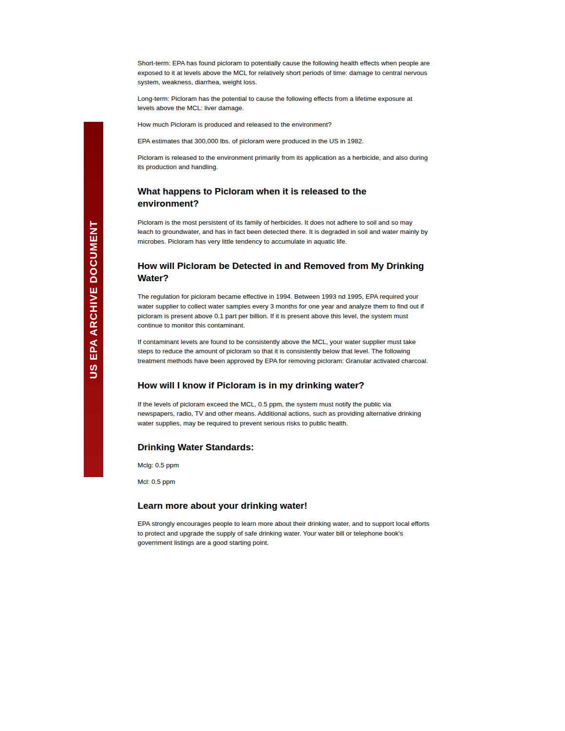US EPA ARCHIVE DOCUMENT
Short-term: EPA has found picloram to potentially cause the following health effects when people are exposed to it at levels above the MCL for relatively short periods of time: damage to central nervous system, weakness, diarrhea, weight loss.
Long-term: Picloram has the potential to cause the following effects from a lifetime exposure at levels above the MCL: liver damage.
How much Picloram is produced and released to the environment?
EPA estimates that 300,000 lbs. of picloram were produced in the US in 1982.
Picloram is released to the environment primarily from its application as a herbicide, and also during its production and handling.
What happens to Picloram when it is released to the environment?
Picloram is the most persistent of its family of herbicides. It does not adhere to soil and so may leach to groundwater, and has in fact been detected there. It is degraded in soil and water mainly by microbes. Picloram has very little tendency to accumulate in aquatic life.
How will Picloram be Detected in and Removed from My Drinking Water?
The regulation for picloram became effective in 1994. Between 1993 nd 1995, EPA required your water supplier to collect water samples every 3 months for one year and analyze them to find out if picloram is present above 0.1 part per billion. If it is present above this level, the system must continue to monitor this contaminant.
If contaminant levels are found to be consistently above the MCL, your water supplier must take steps to reduce the amount of picloram so that it is consistently below that level. The following treatment methods have been approved by EPA for removing picloram: Granular activated charcoal.
How will I know if Picloram is in my drinking water?
If the levels of picloram exceed the MCL, 0.5 ppm, the system must notify the public via newspapers, radio, TV and other means. Additional actions, such as providing alternative drinking water supplies, may be required to prevent serious risks to public health.
Drinking Water Standards:
Mclg: 0.5 ppm
Mcl: 0.5 ppm
Learn more about your drinking water!
EPA strongly encourages people to learn more about their drinking water, and to support local efforts to protect and upgrade the supply of safe drinking water. Your water bill or telephone book's government listings are a good starting point.